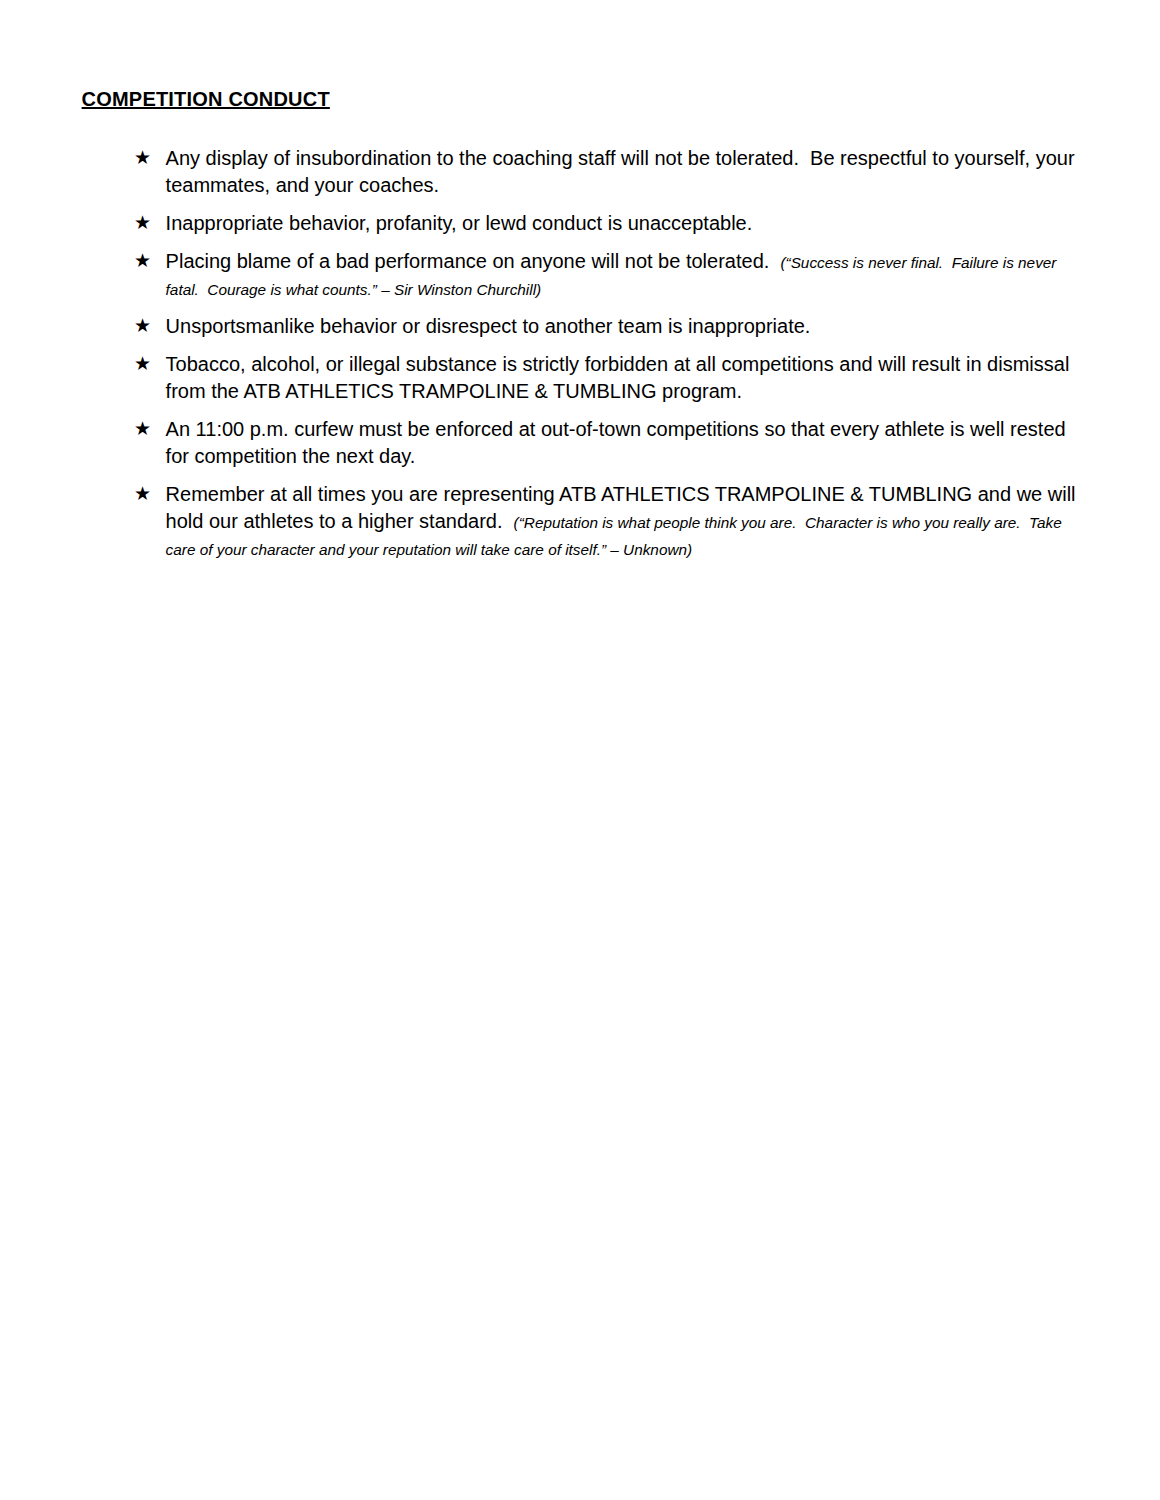COMPETITION CONDUCT
Any display of insubordination to the coaching staff will not be tolerated. Be respectful to yourself, your teammates, and your coaches.
Inappropriate behavior, profanity, or lewd conduct is unacceptable.
Placing blame of a bad performance on anyone will not be tolerated. (“Success is never final. Failure is never fatal. Courage is what counts.” – Sir Winston Churchill)
Unsportsmanlike behavior or disrespect to another team is inappropriate.
Tobacco, alcohol, or illegal substance is strictly forbidden at all competitions and will result in dismissal from the ATB ATHLETICS TRAMPOLINE & TUMBLING program.
An 11:00 p.m. curfew must be enforced at out-of-town competitions so that every athlete is well rested for competition the next day.
Remember at all times you are representing ATB ATHLETICS TRAMPOLINE & TUMBLING and we will hold our athletes to a higher standard. (“Reputation is what people think you are. Character is who you really are. Take care of your character and your reputation will take care of itself.” – Unknown)